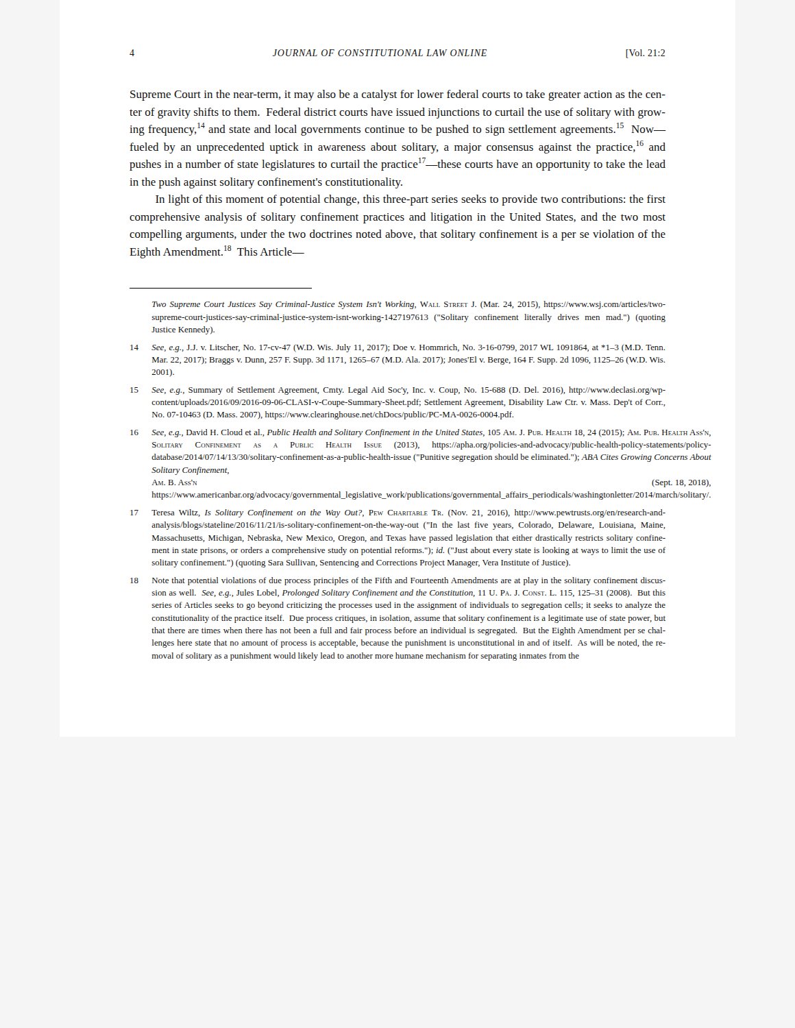4 Journal of Constitutional Law Online [Vol. 21:2
Supreme Court in the near-term, it may also be a catalyst for lower federal courts to take greater action as the center of gravity shifts to them. Federal district courts have issued injunctions to curtail the use of solitary with growing frequency,14 and state and local governments continue to be pushed to sign settlement agreements.15 Now—fueled by an unprecedented uptick in awareness about solitary, a major consensus against the practice,16 and pushes in a number of state legislatures to curtail the practice17—these courts have an opportunity to take the lead in the push against solitary confinement's constitutionality.
In light of this moment of potential change, this three-part series seeks to provide two contributions: the first comprehensive analysis of solitary confinement practices and litigation in the United States, and the two most compelling arguments, under the two doctrines noted above, that solitary confinement is a per se violation of the Eighth Amendment.18 This Article—
Two Supreme Court Justices Say Criminal-Justice System Isn't Working, Wall Street J. (Mar. 24, 2015), https://www.wsj.com/articles/two-supreme-court-justices-say-criminal-justice-system-isnt-working-1427197613 ("Solitary confinement literally drives men mad.") (quoting Justice Kennedy).
14 See, e.g., J.J. v. Litscher, No. 17-cv-47 (W.D. Wis. July 11, 2017); Doe v. Hommrich, No. 3-16-0799, 2017 WL 1091864, at *1–3 (M.D. Tenn. Mar. 22, 2017); Braggs v. Dunn, 257 F. Supp. 3d 1171, 1265–67 (M.D. Ala. 2017); Jones'El v. Berge, 164 F. Supp. 2d 1096, 1125–26 (W.D. Wis. 2001).
15 See, e.g., Summary of Settlement Agreement, Cmty. Legal Aid Soc'y, Inc. v. Coup, No. 15-688 (D. Del. 2016), http://www.declasi.org/wp-content/uploads/2016/09/2016-09-06-CLASI-v-Coupe-Summary-Sheet.pdf; Settlement Agreement, Disability Law Ctr. v. Mass. Dep't of Corr., No. 07-10463 (D. Mass. 2007), https://www.clearinghouse.net/chDocs/public/PC-MA-0026-0004.pdf.
16 See, e.g., David H. Cloud et al., Public Health and Solitary Confinement in the United States, 105 Am. J. Pub. Health 18, 24 (2015); Am. Pub. Health Ass'n, Solitary Confinement as a Public Health Issue (2013), https://apha.org/policies-and-advocacy/public-health-policy-statements/policy-database/2014/07/14/13/30/solitary-confinement-as-a-public-health-issue ("Punitive segregation should be eliminated."); ABA Cites Growing Concerns About Solitary Confinement, Am. B. Ass'n(Sept. 18, 2018), https://www.americanbar.org/advocacy/governmental_legislative_work/publications/governmental_affairs_periodicals/washingtonletter/2014/march/solitary/.
17 Teresa Wiltz, Is Solitary Confinement on the Way Out?, Pew Charitable Tr. (Nov. 21, 2016), http://www.pewtrusts.org/en/research-and-analysis/blogs/stateline/2016/11/21/is-solitary-confinement-on-the-way-out ("In the last five years, Colorado, Delaware, Louisiana, Maine, Massachusetts, Michigan, Nebraska, New Mexico, Oregon, and Texas have passed legislation that either drastically restricts solitary confinement in state prisons, or orders a comprehensive study on potential reforms."); id. ("Just about every state is looking at ways to limit the use of solitary confinement.") (quoting Sara Sullivan, Sentencing and Corrections Project Manager, Vera Institute of Justice).
18 Note that potential violations of due process principles of the Fifth and Fourteenth Amendments are at play in the solitary confinement discussion as well. See, e.g., Jules Lobel, Prolonged Solitary Confinement and the Constitution, 11 U. Pa. J. Const. L. 115, 125–31 (2008). But this series of Articles seeks to go beyond criticizing the processes used in the assignment of individuals to segregation cells; it seeks to analyze the constitutionality of the practice itself. Due process critiques, in isolation, assume that solitary confinement is a legitimate use of state power, but that there are times when there has not been a full and fair process before an individual is segregated. But the Eighth Amendment per se challenges here state that no amount of process is acceptable, because the punishment is unconstitutional in and of itself. As will be noted, the removal of solitary as a punishment would likely lead to another more humane mechanism for separating inmates from the